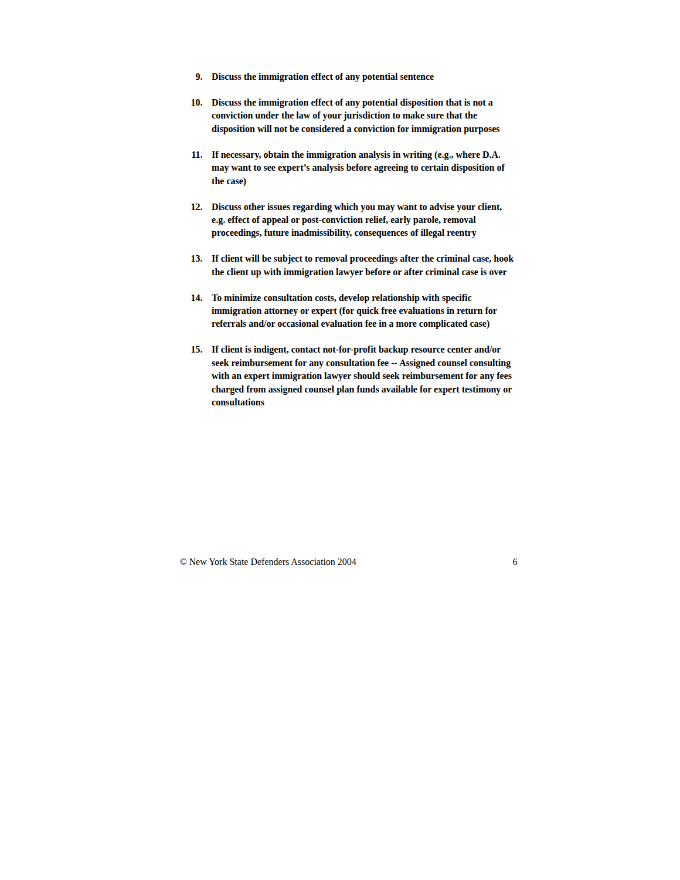Discuss the immigration effect of any potential sentence
Discuss the immigration effect of any potential disposition that is not a conviction under the law of your jurisdiction to make sure that the disposition will not be considered a conviction for immigration purposes
If necessary, obtain the immigration analysis in writing (e.g., where D.A. may want to see expert’s analysis before agreeing to certain disposition of the case)
Discuss other issues regarding which you may want to advise your client, e.g. effect of appeal or post-conviction relief, early parole, removal proceedings, future inadmissibility, consequences of illegal reentry
If client will be subject to removal proceedings after the criminal case, hook the client up with immigration lawyer before or after criminal case is over
To minimize consultation costs, develop relationship with specific immigration attorney or expert (for quick free evaluations in return for referrals and/or occasional evaluation fee in a more complicated case)
If client is indigent, contact not-for-profit backup resource center and/or seek reimbursement for any consultation fee -- Assigned counsel consulting with an expert immigration lawyer should seek reimbursement for any fees charged from assigned counsel plan funds available for expert testimony or consultations
© New York State Defenders Association 2004 6